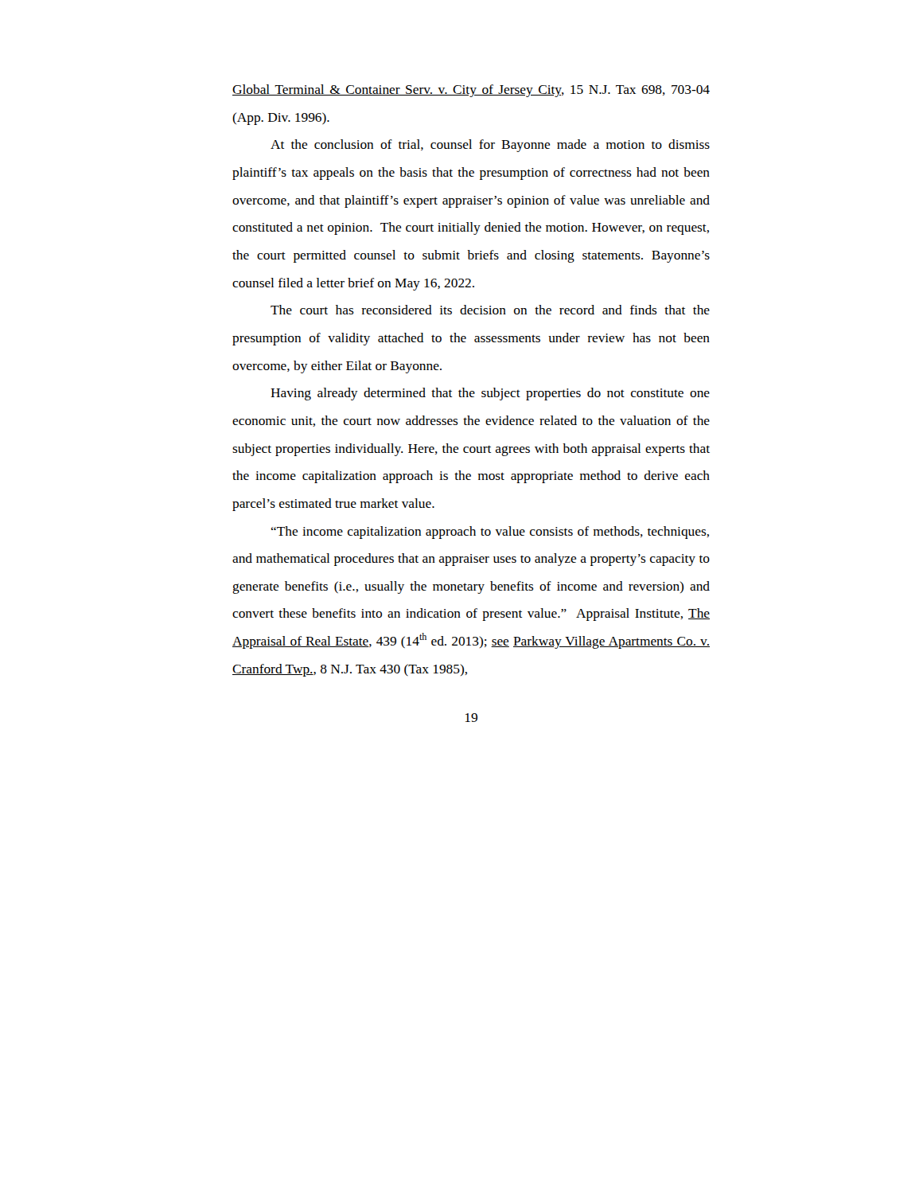Global Terminal & Container Serv. v. City of Jersey City, 15 N.J. Tax 698, 703-04 (App. Div. 1996).
At the conclusion of trial, counsel for Bayonne made a motion to dismiss plaintiff’s tax appeals on the basis that the presumption of correctness had not been overcome, and that plaintiff’s expert appraiser’s opinion of value was unreliable and constituted a net opinion. The court initially denied the motion. However, on request, the court permitted counsel to submit briefs and closing statements. Bayonne’s counsel filed a letter brief on May 16, 2022.
The court has reconsidered its decision on the record and finds that the presumption of validity attached to the assessments under review has not been overcome, by either Eilat or Bayonne.
Having already determined that the subject properties do not constitute one economic unit, the court now addresses the evidence related to the valuation of the subject properties individually. Here, the court agrees with both appraisal experts that the income capitalization approach is the most appropriate method to derive each parcel’s estimated true market value.
“The income capitalization approach to value consists of methods, techniques, and mathematical procedures that an appraiser uses to analyze a property’s capacity to generate benefits (i.e., usually the monetary benefits of income and reversion) and convert these benefits into an indication of present value.” Appraisal Institute, The Appraisal of Real Estate, 439 (14th ed. 2013); see Parkway Village Apartments Co. v. Cranford Twp., 8 N.J. Tax 430 (Tax 1985),
19